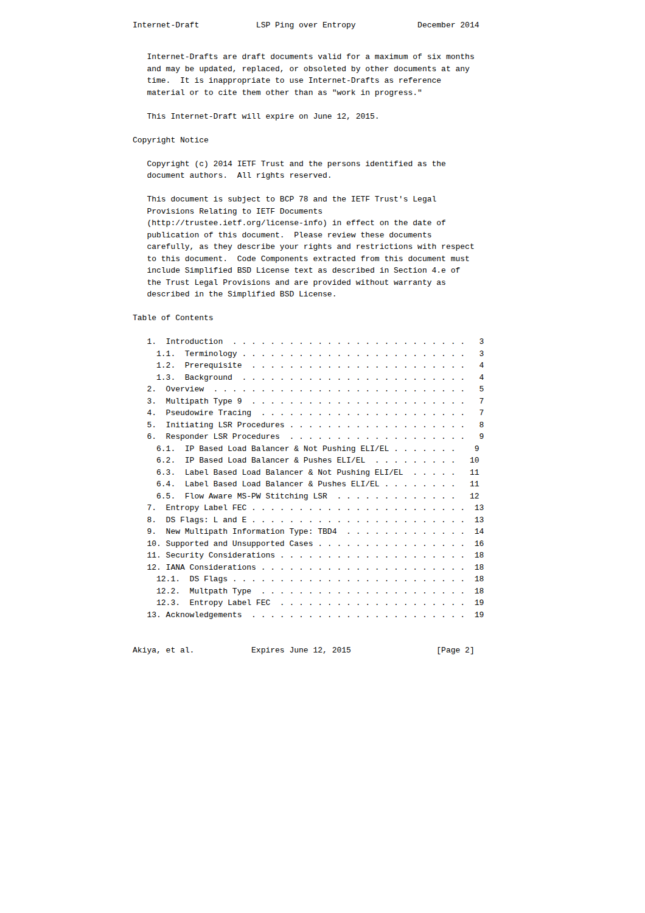Internet-Draft            LSP Ping over Entropy             December 2014
   Internet-Drafts are draft documents valid for a maximum of six months
   and may be updated, replaced, or obsoleted by other documents at any
   time.  It is inappropriate to use Internet-Drafts as reference
   material or to cite them other than as "work in progress."

   This Internet-Draft will expire on June 12, 2015.

Copyright Notice

   Copyright (c) 2014 IETF Trust and the persons identified as the
   document authors.  All rights reserved.

   This document is subject to BCP 78 and the IETF Trust's Legal
   Provisions Relating to IETF Documents
   (http://trustee.ietf.org/license-info) in effect on the date of
   publication of this document.  Please review these documents
   carefully, as they describe your rights and restrictions with respect
   to this document.  Code Components extracted from this document must
   include Simplified BSD License text as described in Section 4.e of
   the Trust Legal Provisions and are provided without warranty as
   described in the Simplified BSD License.

Table of Contents

   1.  Introduction  . . . . . . . . . . . . . . . . . . . . . . . . .   3
     1.1.  Terminology . . . . . . . . . . . . . . . . . . . . . . . .   3
     1.2.  Prerequisite  . . . . . . . . . . . . . . . . . . . . . . .   4
     1.3.  Background  . . . . . . . . . . . . . . . . . . . . . . . .   4
   2.  Overview  . . . . . . . . . . . . . . . . . . . . . . . . . . .   5
   3.  Multipath Type 9  . . . . . . . . . . . . . . . . . . . . . . .   7
   4.  Pseudowire Tracing  . . . . . . . . . . . . . . . . . . . . . .   7
   5.  Initiating LSR Procedures . . . . . . . . . . . . . . . . . . .   8
   6.  Responder LSR Procedures  . . . . . . . . . . . . . . . . . . .   9
     6.1.  IP Based Load Balancer & Not Pushing ELI/EL . . . . . . .    9
     6.2.  IP Based Load Balancer & Pushes ELI/EL  . . . . . . . . .   10
     6.3.  Label Based Load Balancer & Not Pushing ELI/EL  . . . . .   11
     6.4.  Label Based Load Balancer & Pushes ELI/EL . . . . . . . .   11
     6.5.  Flow Aware MS-PW Stitching LSR  . . . . . . . . . . . . .   12
   7.  Entropy Label FEC . . . . . . . . . . . . . . . . . . . . . . .  13
   8.  DS Flags: L and E . . . . . . . . . . . . . . . . . . . . . . .  13
   9.  New Multipath Information Type: TBD4  . . . . . . . . . . . . .  14
   10. Supported and Unsupported Cases . . . . . . . . . . . . . . . .  16
   11. Security Considerations . . . . . . . . . . . . . . . . . . . .  18
   12. IANA Considerations . . . . . . . . . . . . . . . . . . . . . .  18
     12.1.  DS Flags . . . . . . . . . . . . . . . . . . . . . . . . .  18
     12.2.  Multpath Type  . . . . . . . . . . . . . . . . . . . . . .  18
     12.3.  Entropy Label FEC  . . . . . . . . . . . . . . . . . . . .  19
   13. Acknowledgements  . . . . . . . . . . . . . . . . . . . . . . .  19
Akiya, et al.            Expires June 12, 2015                  [Page 2]